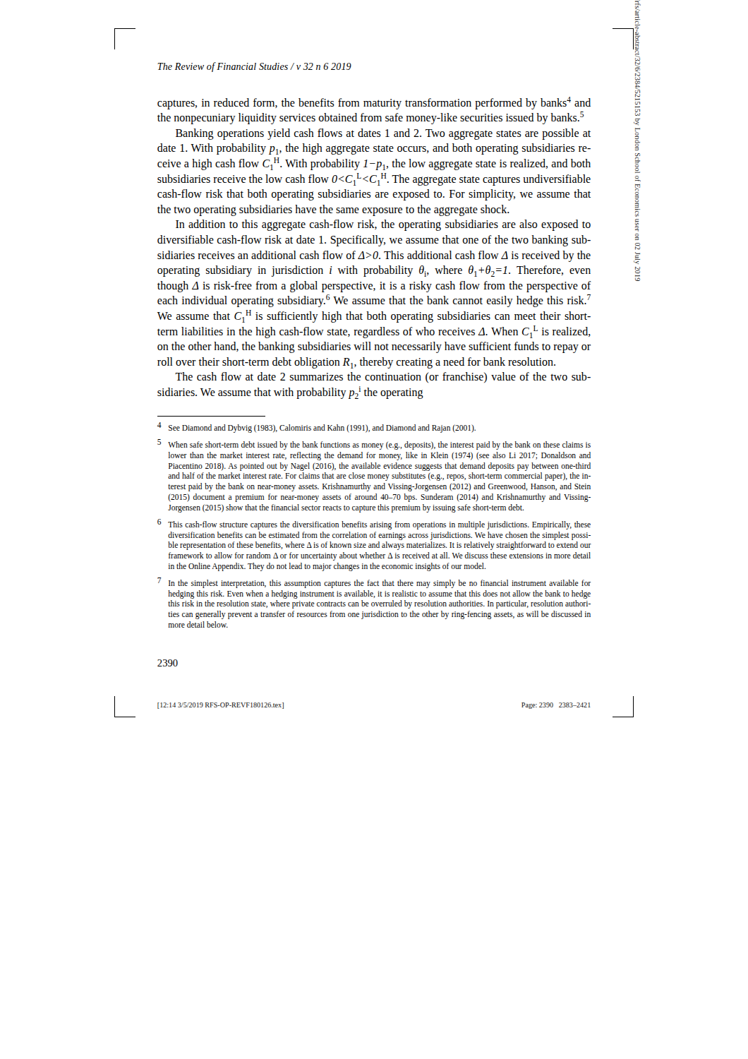Downloaded from https://academic.oup.com/rfs/article-abstract/32/6/2384/5215153 by London School of Economics user on 02 July 2019
The Review of Financial Studies / v 32 n 6 2019
captures, in reduced form, the benefits from maturity transformation performed by banks4 and the nonpecuniary liquidity services obtained from safe money-like securities issued by banks.5
Banking operations yield cash flows at dates 1 and 2. Two aggregate states are possible at date 1. With probability p1, the high aggregate state occurs, and both operating subsidiaries receive a high cash flow C1H. With probability 1−p1, the low aggregate state is realized, and both subsidiaries receive the low cash flow 0<C1L<C1H. The aggregate state captures undiversifiable cash-flow risk that both operating subsidiaries are exposed to. For simplicity, we assume that the two operating subsidiaries have the same exposure to the aggregate shock.
In addition to this aggregate cash-flow risk, the operating subsidiaries are also exposed to diversifiable cash-flow risk at date 1. Specifically, we assume that one of the two banking subsidiaries receives an additional cash flow of Δ>0. This additional cash flow Δ is received by the operating subsidiary in jurisdiction i with probability θi, where θ1+θ2=1. Therefore, even though Δ is risk-free from a global perspective, it is a risky cash flow from the perspective of each individual operating subsidiary.6 We assume that the bank cannot easily hedge this risk.7 We assume that C1H is sufficiently high that both operating subsidiaries can meet their short-term liabilities in the high cash-flow state, regardless of who receives Δ. When C1L is realized, on the other hand, the banking subsidiaries will not necessarily have sufficient funds to repay or roll over their short-term debt obligation R1, thereby creating a need for bank resolution.
The cash flow at date 2 summarizes the continuation (or franchise) value of the two subsidiaries. We assume that with probability p2i the operating
4
See Diamond and Dybvig (1983), Calomiris and Kahn (1991), and Diamond and Rajan (2001).
5
When safe short-term debt issued by the bank functions as money (e.g., deposits), the interest paid by the bank on these claims is lower than the market interest rate, reflecting the demand for money, like in Klein (1974) (see also Li 2017; Donaldson and Piacentino 2018). As pointed out by Nagel (2016), the available evidence suggests that demand deposits pay between one-third and half of the market interest rate. For claims that are close money substitutes (e.g., repos, short-term commercial paper), the interest paid by the bank on near-money assets. Krishnamurthy and Vissing-Jorgensen (2012) and Greenwood, Hanson, and Stein (2015) document a premium for near-money assets of around 40–70 bps. Sunderam (2014) and Krishnamurthy and Vissing-Jorgensen (2015) show that the financial sector reacts to capture this premium by issuing safe short-term debt.
6
This cash-flow structure captures the diversification benefits arising from operations in multiple jurisdictions. Empirically, these diversification benefits can be estimated from the correlation of earnings across jurisdictions. We have chosen the simplest possible representation of these benefits, where Δ is of known size and always materializes. It is relatively straightforward to extend our framework to allow for random Δ or for uncertainty about whether Δ is received at all. We discuss these extensions in more detail in the Online Appendix. They do not lead to major changes in the economic insights of our model.
7
In the simplest interpretation, this assumption captures the fact that there may simply be no financial instrument available for hedging this risk. Even when a hedging instrument is available, it is realistic to assume that this does not allow the bank to hedge this risk in the resolution state, where private contracts can be overruled by resolution authorities. In particular, resolution authorities can generally prevent a transfer of resources from one jurisdiction to the other by ring-fencing assets, as will be discussed in more detail below.
2390
[12:14 3/5/2019 RFS-OP-REVF180126.tex] Page: 2390 2383–2421